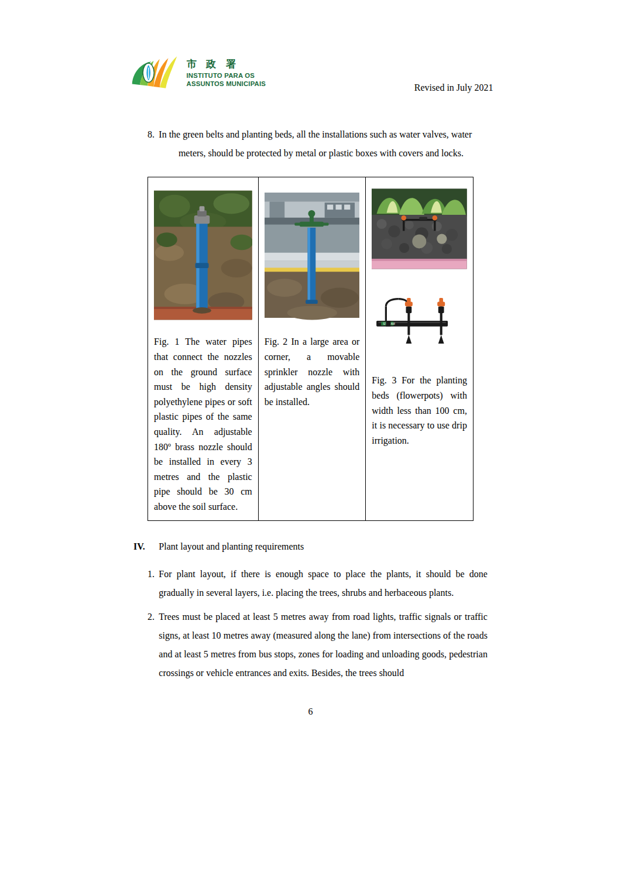市 政 署 INSTITUTO PARA OS ASSUNTOS MUNICIPAIS
Revised in July 2021
8.
In the green belts and planting beds, all the installations such as water valves, water
meters, should be protected by metal or plastic boxes with covers and locks.
| Fig. 1 The water pipes that connect the nozzles on the ground surface must be high density polyethylene pipes or soft plastic pipes of the same quality. An adjustable 180º brass nozzle should be installed in every 3 metres and the plastic pipe should be 30 cm above the soil surface. | Fig. 2 In a large area or corner, a movable sprinkler nozzle with adjustable angles should be installed. | STREAM Fig. 3 For the planting beds (flowerpots) with width less than 100 cm, it is necessary to use drip irrigation. |
IV.
Plant layout and planting requirements
1.
For plant layout, if there is enough space to place the plants, it should be done gradually in several layers, i.e. placing the trees, shrubs and herbaceous plants.
2.
Trees must be placed at least 5 metres away from road lights, traffic signals or traffic signs, at least 10 metres away (measured along the lane) from intersections of the roads and at least 5 metres from bus stops, zones for loading and unloading goods, pedestrian crossings or vehicle entrances and exits. Besides, the trees should
6